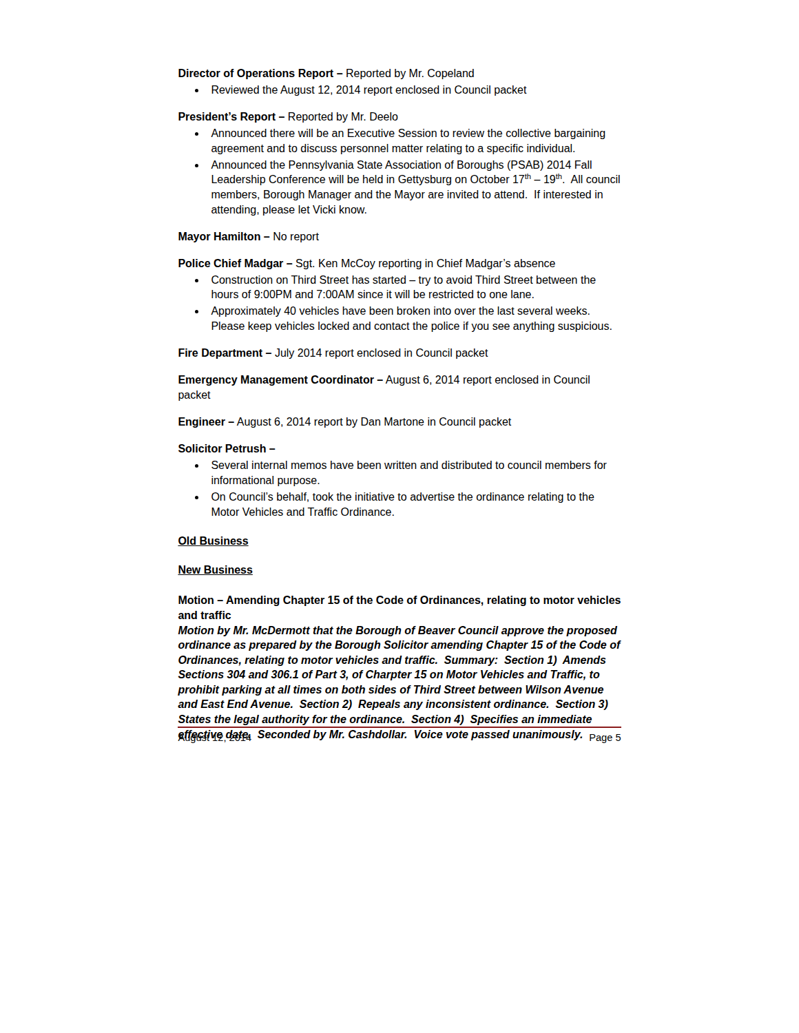Director of Operations Report – Reported by Mr. Copeland
Reviewed the August 12, 2014 report enclosed in Council packet
President’s Report – Reported by Mr. Deelo
Announced there will be an Executive Session to review the collective bargaining agreement and to discuss personnel matter relating to a specific individual.
Announced the Pennsylvania State Association of Boroughs (PSAB) 2014 Fall Leadership Conference will be held in Gettysburg on October 17th – 19th. All council members, Borough Manager and the Mayor are invited to attend. If interested in attending, please let Vicki know.
Mayor Hamilton – No report
Police Chief Madgar – Sgt. Ken McCoy reporting in Chief Madgar’s absence
Construction on Third Street has started – try to avoid Third Street between the hours of 9:00PM and 7:00AM since it will be restricted to one lane.
Approximately 40 vehicles have been broken into over the last several weeks. Please keep vehicles locked and contact the police if you see anything suspicious.
Fire Department – July 2014 report enclosed in Council packet
Emergency Management Coordinator – August 6, 2014 report enclosed in Council packet
Engineer – August 6, 2014 report by Dan Martone in Council packet
Solicitor Petrush –
Several internal memos have been written and distributed to council members for informational purpose.
On Council’s behalf, took the initiative to advertise the ordinance relating to the Motor Vehicles and Traffic Ordinance.
Old Business
New Business
Motion – Amending Chapter 15 of the Code of Ordinances, relating to motor vehicles and traffic
Motion by Mr. McDermott that the Borough of Beaver Council approve the proposed ordinance as prepared by the Borough Solicitor amending Chapter 15 of the Code of Ordinances, relating to motor vehicles and traffic. Summary: Section 1) Amends Sections 304 and 306.1 of Part 3, of Charpter 15 on Motor Vehicles and Traffic, to prohibit parking at all times on both sides of Third Street between Wilson Avenue and East End Avenue. Section 2) Repeals any inconsistent ordinance. Section 3) States the legal authority for the ordinance. Section 4) Specifies an immediate effective date. Seconded by Mr. Cashdollar. Voice vote passed unanimously.
August 12, 2014 Page 5